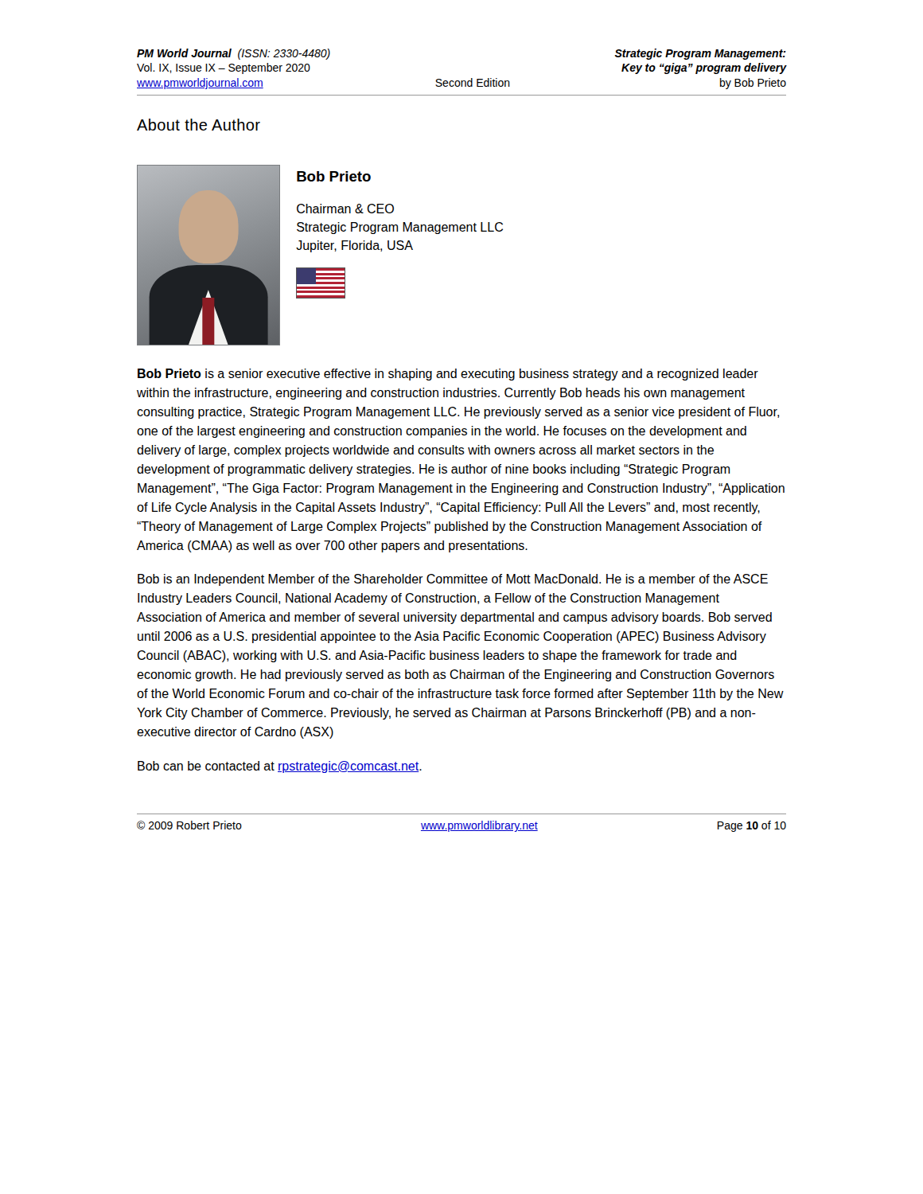PM World Journal (ISSN: 2330-4480)
Vol. IX, Issue IX – September 2020
www.pmworldjournal.com
Second Edition
Strategic Program Management:
Key to “giga” program delivery
by Bob Prieto
About the Author
Bob Prieto
Chairman & CEO
Strategic Program Management LLC
Jupiter, Florida, USA
Bob Prieto is a senior executive effective in shaping and executing business strategy and a recognized leader within the infrastructure, engineering and construction industries. Currently Bob heads his own management consulting practice, Strategic Program Management LLC. He previously served as a senior vice president of Fluor, one of the largest engineering and construction companies in the world. He focuses on the development and delivery of large, complex projects worldwide and consults with owners across all market sectors in the development of programmatic delivery strategies. He is author of nine books including “Strategic Program Management”, “The Giga Factor: Program Management in the Engineering and Construction Industry”, “Application of Life Cycle Analysis in the Capital Assets Industry”, “Capital Efficiency: Pull All the Levers” and, most recently, “Theory of Management of Large Complex Projects” published by the Construction Management Association of America (CMAA) as well as over 700 other papers and presentations.
Bob is an Independent Member of the Shareholder Committee of Mott MacDonald. He is a member of the ASCE Industry Leaders Council, National Academy of Construction, a Fellow of the Construction Management Association of America and member of several university departmental and campus advisory boards. Bob served until 2006 as a U.S. presidential appointee to the Asia Pacific Economic Cooperation (APEC) Business Advisory Council (ABAC), working with U.S. and Asia-Pacific business leaders to shape the framework for trade and economic growth. He had previously served as both as Chairman of the Engineering and Construction Governors of the World Economic Forum and co-chair of the infrastructure task force formed after September 11th by the New York City Chamber of Commerce. Previously, he served as Chairman at Parsons Brinckerhoff (PB) and a non-executive director of Cardno (ASX)
Bob can be contacted at rpstrategic@comcast.net.
© 2009 Robert Prieto
www.pmworldlibrary.net
Page 10 of 10